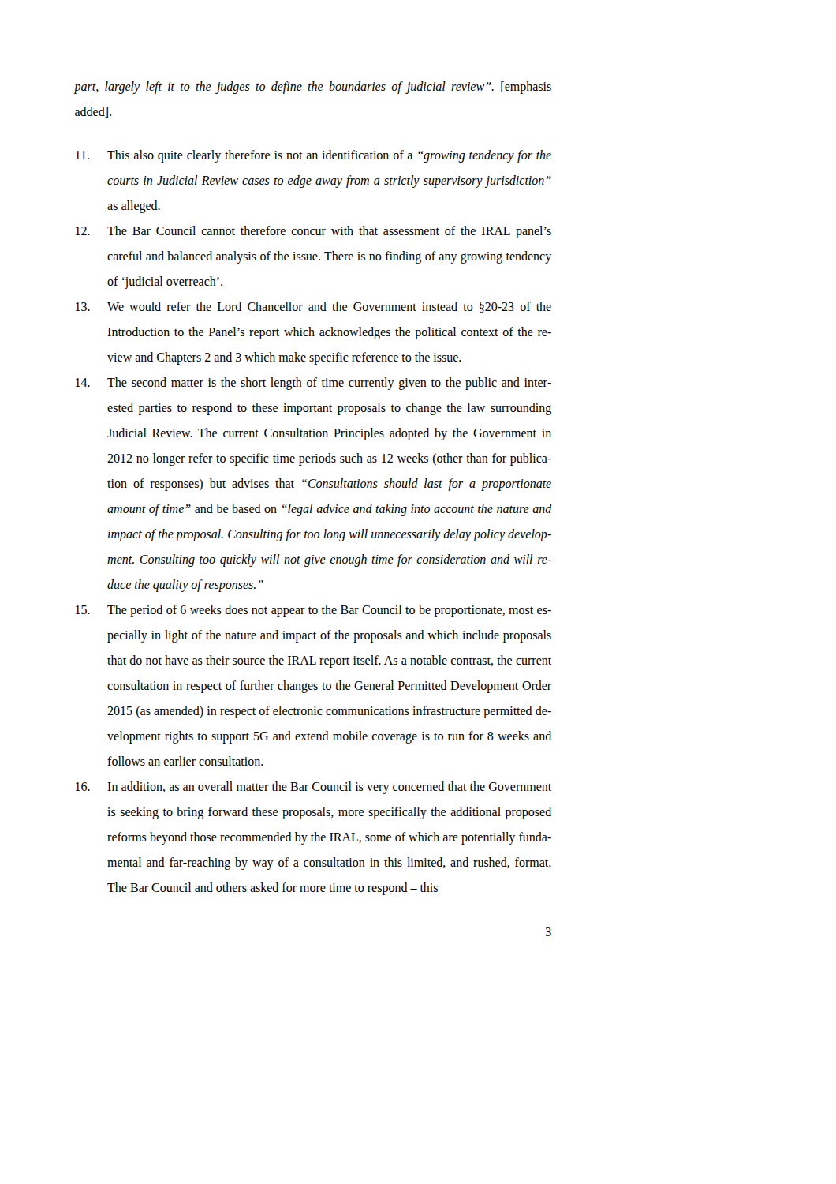part, largely left it to the judges to define the boundaries of judicial review”. [emphasis added].
11.
This also quite clearly therefore is not an identification of a “growing tendency for the courts in Judicial Review cases to edge away from a strictly supervisory jurisdiction” as alleged.
12.
The Bar Council cannot therefore concur with that assessment of the IRAL panel’s careful and balanced analysis of the issue. There is no finding of any growing tendency of ‘judicial overreach’.
13.
We would refer the Lord Chancellor and the Government instead to §20-23 of the Introduction to the Panel’s report which acknowledges the political context of the review and Chapters 2 and 3 which make specific reference to the issue.
14.
The second matter is the short length of time currently given to the public and interested parties to respond to these important proposals to change the law surrounding Judicial Review. The current Consultation Principles adopted by the Government in 2012 no longer refer to specific time periods such as 12 weeks (other than for publication of responses) but advises that “Consultations should last for a proportionate amount of time” and be based on “legal advice and taking into account the nature and impact of the proposal. Consulting for too long will unnecessarily delay policy development. Consulting too quickly will not give enough time for consideration and will reduce the quality of responses.”
15.
The period of 6 weeks does not appear to the Bar Council to be proportionate, most especially in light of the nature and impact of the proposals and which include proposals that do not have as their source the IRAL report itself. As a notable contrast, the current consultation in respect of further changes to the General Permitted Development Order 2015 (as amended) in respect of electronic communications infrastructure permitted development rights to support 5G and extend mobile coverage is to run for 8 weeks and follows an earlier consultation.
16.
In addition, as an overall matter the Bar Council is very concerned that the Government is seeking to bring forward these proposals, more specifically the additional proposed reforms beyond those recommended by the IRAL, some of which are potentially fundamental and far-reaching by way of a consultation in this limited, and rushed, format. The Bar Council and others asked for more time to respond – this
3